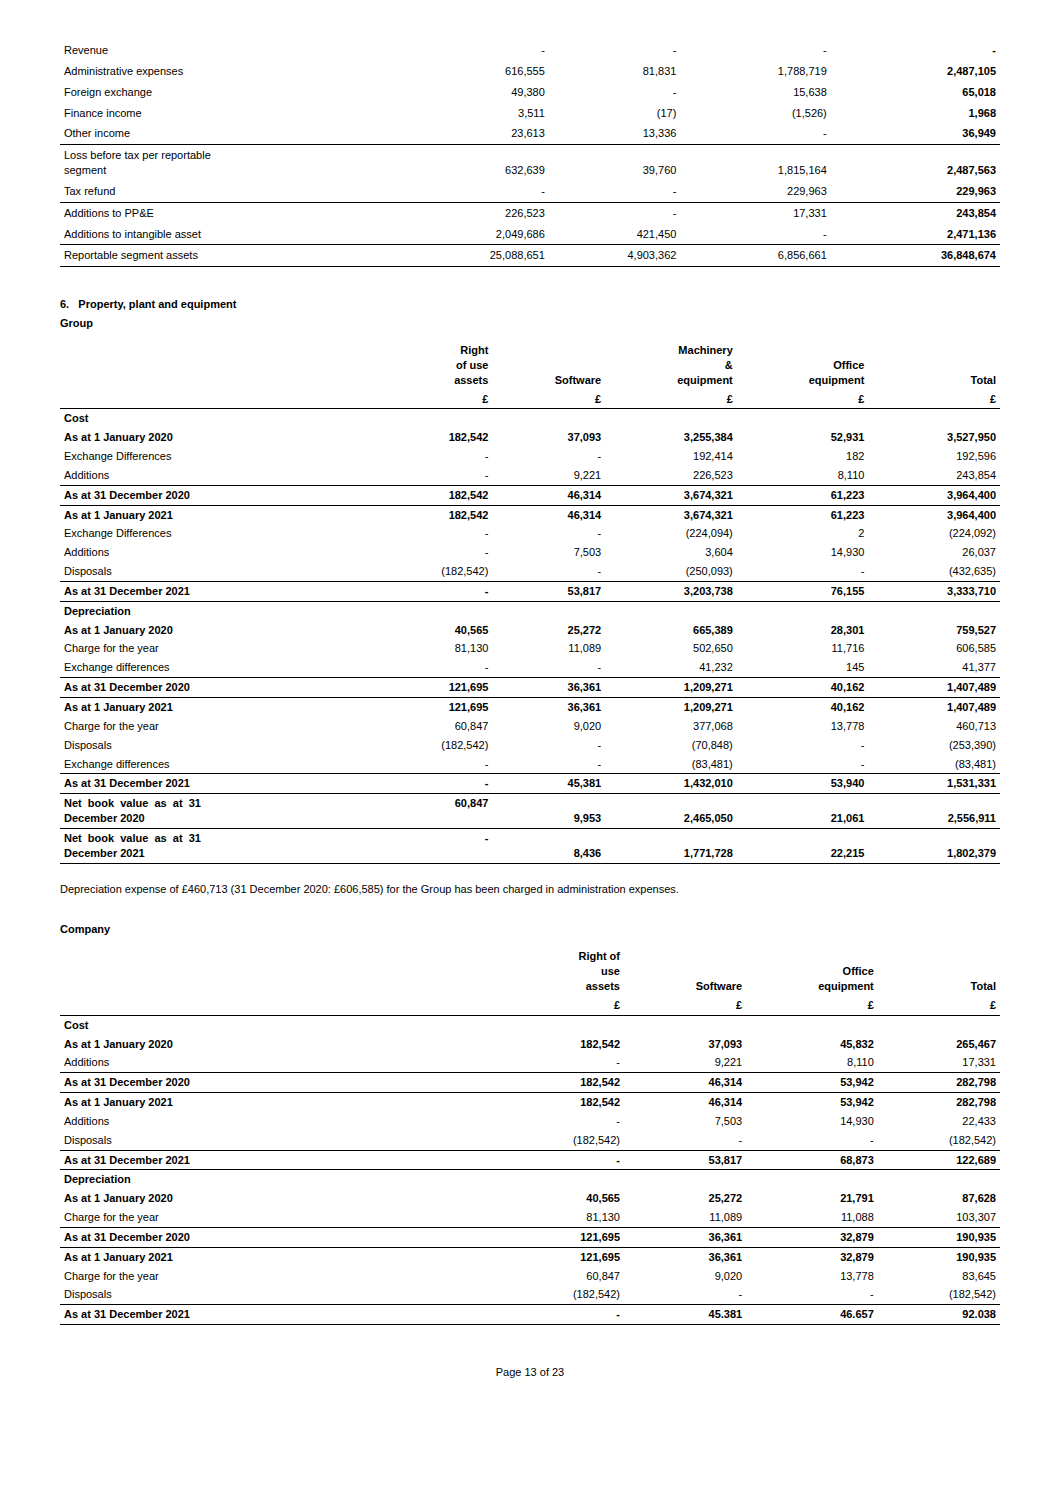| Revenue | - | - | - | - |
| Administrative expenses | 616,555 | 81,831 | 1,788,719 | 2,487,105 |
| Foreign exchange | 49,380 | - | 15,638 | 65,018 |
| Finance income | 3,511 | (17) | (1,526) | 1,968 |
| Other income | 23,613 | 13,336 | - | 36,949 |
| Loss before tax per reportable segment | 632,639 | 39,760 | 1,815,164 | 2,487,563 |
| Tax refund | - | - | 229,963 | 229,963 |
| Additions to PP&E | 226,523 | - | 17,331 | 243,854 |
| Additions to intangible asset | 2,049,686 | 421,450 | - | 2,471,136 |
| Reportable segment assets | 25,088,651 | 4,903,362 | 6,856,661 | 36,848,674 |
6. Property, plant and equipment
Group
| | Right of use assets | Software | Machinery & equipment | Office equipment | Total |
| | £ | £ | £ | £ | £ |
| Cost | |
| As at 1 January 2020 | 182,542 | 37,093 | 3,255,384 | 52,931 | 3,527,950 |
| Exchange Differences | - | - | 192,414 | 182 | 192,596 |
| Additions | - | 9,221 | 226,523 | 8,110 | 243,854 |
| As at 31 December 2020 | 182,542 | 46,314 | 3,674,321 | 61,223 | 3,964,400 |
| As at 1 January 2021 | 182,542 | 46,314 | 3,674,321 | 61,223 | 3,964,400 |
| Exchange Differences | - | - | (224,094) | 2 | (224,092) |
| Additions | - | 7,503 | 3,604 | 14,930 | 26,037 |
| Disposals | (182,542) | - | (250,093) | - | (432,635) |
| As at 31 December 2021 | - | 53,817 | 3,203,738 | 76,155 | 3,333,710 |
| Depreciation | |
| As at 1 January 2020 | 40,565 | 25,272 | 665,389 | 28,301 | 759,527 |
| Charge for the year | 81,130 | 11,089 | 502,650 | 11,716 | 606,585 |
| Exchange differences | - | - | 41,232 | 145 | 41,377 |
| As at 31 December 2020 | 121,695 | 36,361 | 1,209,271 | 40,162 | 1,407,489 |
| As at 1 January 2021 | 121,695 | 36,361 | 1,209,271 | 40,162 | 1,407,489 |
| Charge for the year | 60,847 | 9,020 | 377,068 | 13,778 | 460,713 |
| Disposals | (182,542) | - | (70,848) | - | (253,390) |
| Exchange differences | - | - | (83,481) | - | (83,481) |
| As at 31 December 2021 | - | 45,381 | 1,432,010 | 53,940 | 1,531,331 |
| Net book value as at 31 December 2020 | 60,847 | 9,953 | 2,465,050 | 21,061 | 2,556,911 |
| Net book value as at 31 December 2021 | - | 8,436 | 1,771,728 | 22,215 | 1,802,379 |
Depreciation expense of £460,713 (31 December 2020: £606,585) for the Group has been charged in administration expenses.
Company
| | Right of use assets | Software | Office equipment | Total |
| | £ | £ | £ | £ |
| Cost | |
| As at 1 January 2020 | 182,542 | 37,093 | 45,832 | 265,467 |
| Additions | - | 9,221 | 8,110 | 17,331 |
| As at 31 December 2020 | 182,542 | 46,314 | 53,942 | 282,798 |
| As at 1 January 2021 | 182,542 | 46,314 | 53,942 | 282,798 |
| Additions | - | 7,503 | 14,930 | 22,433 |
| Disposals | (182,542) | - | - | (182,542) |
| As at 31 December 2021 | - | 53,817 | 68,873 | 122,689 |
| Depreciation | |
| As at 1 January 2020 | 40,565 | 25,272 | 21,791 | 87,628 |
| Charge for the year | 81,130 | 11,089 | 11,088 | 103,307 |
| As at 31 December 2020 | 121,695 | 36,361 | 32,879 | 190,935 |
| As at 1 January 2021 | 121,695 | 36,361 | 32,879 | 190,935 |
| Charge for the year | 60,847 | 9,020 | 13,778 | 83,645 |
| Disposals | (182,542) | - | - | (182,542) |
| As at 31 December 2021 | - | 45.381 | 46.657 | 92.038 |
Page 13 of 23